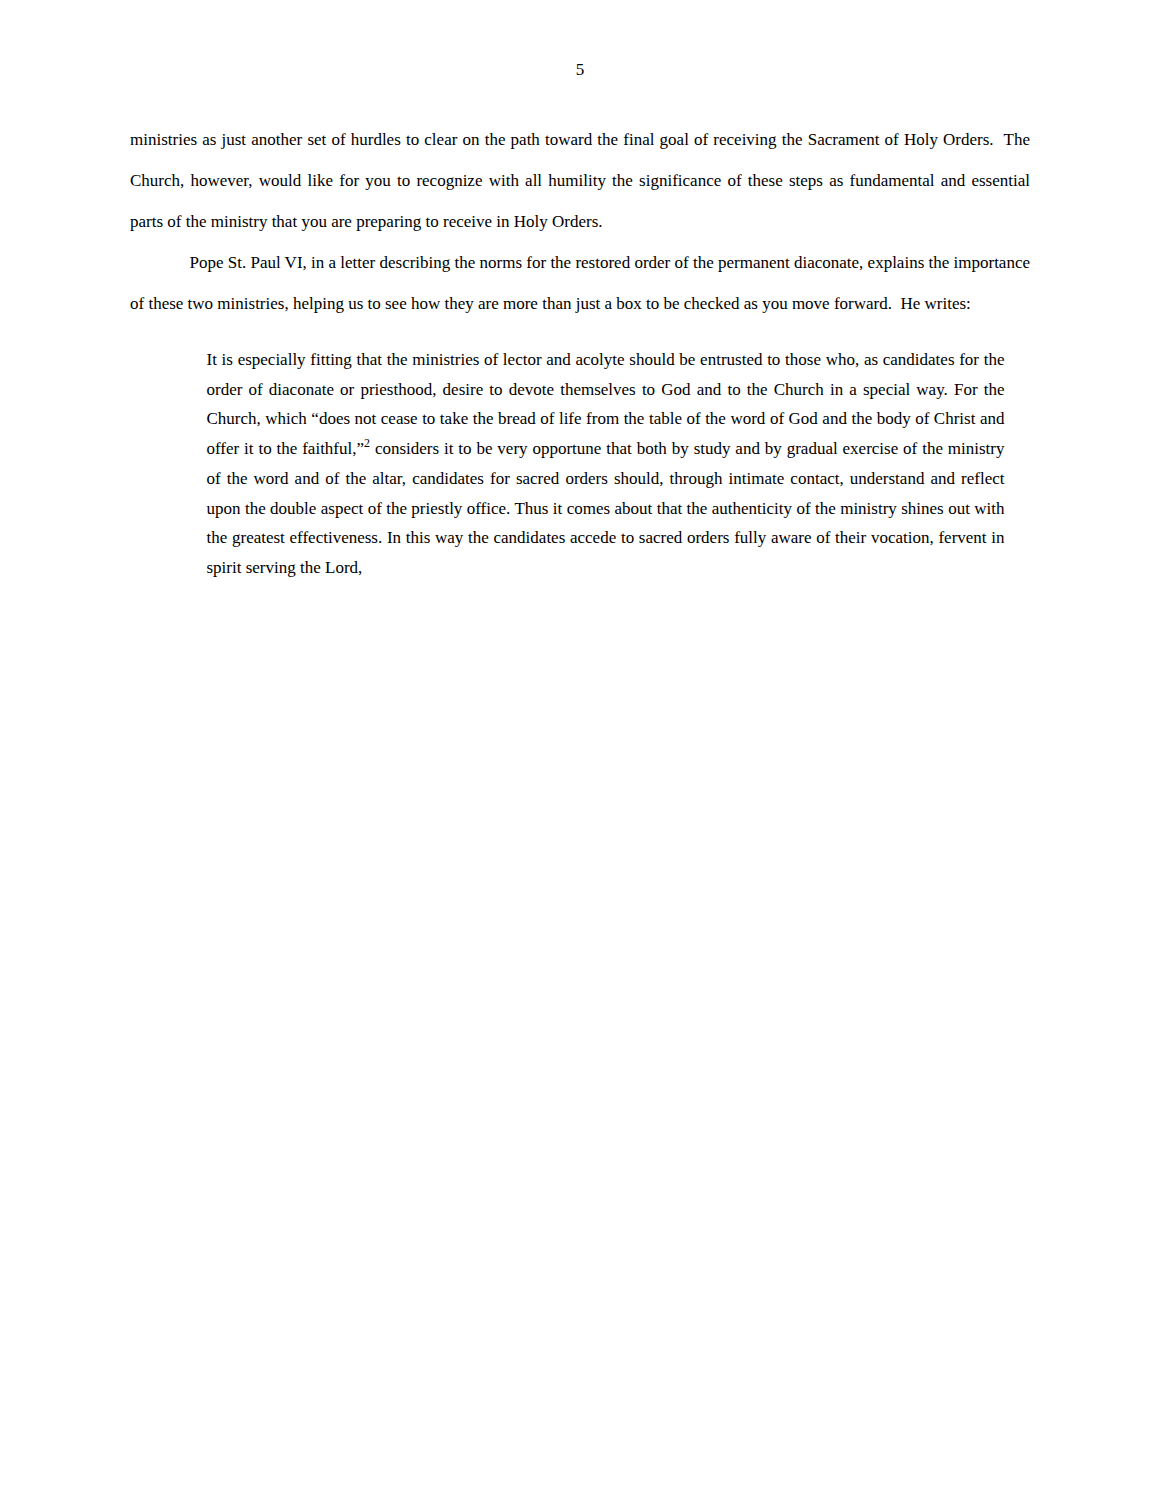5
ministries as just another set of hurdles to clear on the path toward the final goal of receiving the Sacrament of Holy Orders. The Church, however, would like for you to recognize with all humility the significance of these steps as fundamental and essential parts of the ministry that you are preparing to receive in Holy Orders.
Pope St. Paul VI, in a letter describing the norms for the restored order of the permanent diaconate, explains the importance of these two ministries, helping us to see how they are more than just a box to be checked as you move forward. He writes:
It is especially fitting that the ministries of lector and acolyte should be entrusted to those who, as candidates for the order of diaconate or priesthood, desire to devote themselves to God and to the Church in a special way. For the Church, which “does not cease to take the bread of life from the table of the word of God and the body of Christ and offer it to the faithful,”2 considers it to be very opportune that both by study and by gradual exercise of the ministry of the word and of the altar, candidates for sacred orders should, through intimate contact, understand and reflect upon the double aspect of the priestly office. Thus it comes about that the authenticity of the ministry shines out with the greatest effectiveness. In this way the candidates accede to sacred orders fully aware of their vocation, fervent in spirit serving the Lord,